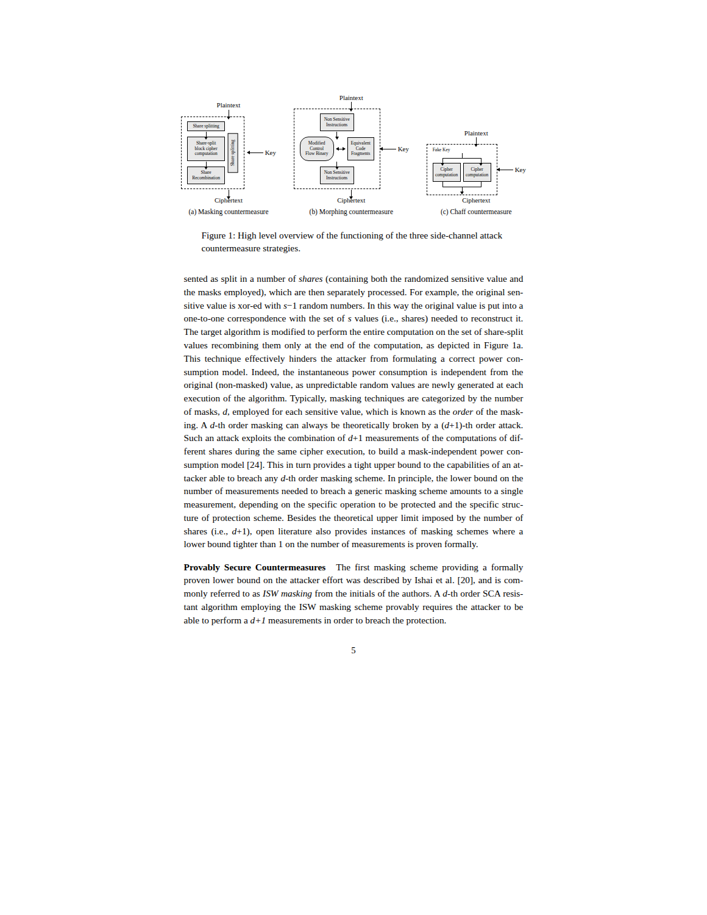Plaintext
Share splitting
Share-split
block cipher
computation
Share
Recombination
Share splitting
Key
Ciphertext
(a) Masking countermeasure
Plaintext
Non Sensitive
Instructions
Modified Control
Flow Binary
Equivalent
Code
Fragments
Non Sensitive
Instructions
Key
Ciphertext
(b) Morphing countermeasure
Plaintext
Fake Key
Cipher
computation
Cipher
computation
Key
Ciphertext
(c) Chaff countermeasure
Figure 1: High level overview of the functioning of the three side-channel attack countermeasure strategies.
sented as split in a number of shares (containing both the randomized sensitive value and the masks employed), which are then separately processed. For example, the original sensitive value is xor-ed with s−1 random numbers. In this way the original value is put into a one-to-one correspondence with the set of s values (i.e., shares) needed to reconstruct it. The target algorithm is modified to perform the entire computation on the set of share-split values recombining them only at the end of the computation, as depicted in Figure 1a. This technique effectively hinders the attacker from formulating a correct power consumption model. Indeed, the instantaneous power consumption is independent from the original (non-masked) value, as unpredictable random values are newly generated at each execution of the algorithm. Typically, masking techniques are categorized by the number of masks, d, employed for each sensitive value, which is known as the order of the masking. A d-th order masking can always be theoretically broken by a (d+1)-th order attack. Such an attack exploits the combination of d+1 measurements of the computations of different shares during the same cipher execution, to build a mask-independent power consumption model [24]. This in turn provides a tight upper bound to the capabilities of an attacker able to breach any d-th order masking scheme. In principle, the lower bound on the number of measurements needed to breach a generic masking scheme amounts to a single measurement, depending on the specific operation to be protected and the specific structure of protection scheme. Besides the theoretical upper limit imposed by the number of shares (i.e., d+1), open literature also provides instances of masking schemes where a lower bound tighter than 1 on the number of measurements is proven formally.
Provably Secure Countermeasures The first masking scheme providing a formally proven lower bound on the attacker effort was described by Ishai et al. [20], and is commonly referred to as ISW masking from the initials of the authors. A d-th order SCA resistant algorithm employing the ISW masking scheme provably requires the attacker to be able to perform a d+1 measurements in order to breach the protection.
5